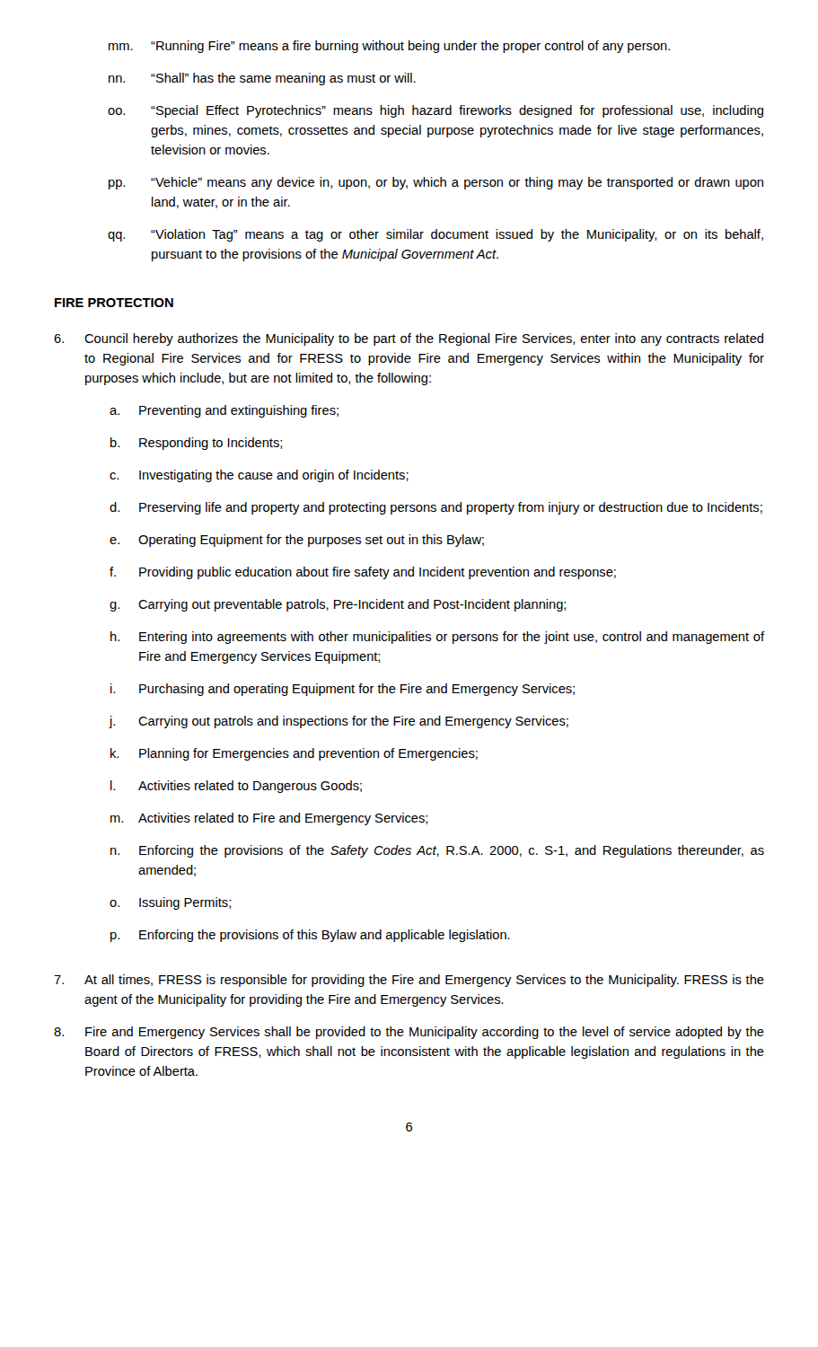mm. “Running Fire” means a fire burning without being under the proper control of any person.
nn. “Shall” has the same meaning as must or will.
oo. “Special Effect Pyrotechnics” means high hazard fireworks designed for professional use, including gerbs, mines, comets, crossettes and special purpose pyrotechnics made for live stage performances, television or movies.
pp. “Vehicle” means any device in, upon, or by, which a person or thing may be transported or drawn upon land, water, or in the air.
qq. “Violation Tag” means a tag or other similar document issued by the Municipality, or on its behalf, pursuant to the provisions of the Municipal Government Act.
Fire Protection
6.
Council hereby authorizes the Municipality to be part of the Regional Fire Services, enter into any contracts related to Regional Fire Services and for FRESS to provide Fire and Emergency Services within the Municipality for purposes which include, but are not limited to, the following:
a. Preventing and extinguishing fires;
b. Responding to Incidents;
c. Investigating the cause and origin of Incidents;
d. Preserving life and property and protecting persons and property from injury or destruction due to Incidents;
e. Operating Equipment for the purposes set out in this Bylaw;
f. Providing public education about fire safety and Incident prevention and response;
g. Carrying out preventable patrols, Pre-Incident and Post-Incident planning;
h. Entering into agreements with other municipalities or persons for the joint use, control and management of Fire and Emergency Services Equipment;
i. Purchasing and operating Equipment for the Fire and Emergency Services;
j. Carrying out patrols and inspections for the Fire and Emergency Services;
k. Planning for Emergencies and prevention of Emergencies;
l. Activities related to Dangerous Goods;
m. Activities related to Fire and Emergency Services;
n. Enforcing the provisions of the Safety Codes Act, R.S.A. 2000, c. S-1, and Regulations thereunder, as amended;
o. Issuing Permits;
p. Enforcing the provisions of this Bylaw and applicable legislation.
7.
At all times, FRESS is responsible for providing the Fire and Emergency Services to the Municipality. FRESS is the agent of the Municipality for providing the Fire and Emergency Services.
8.
Fire and Emergency Services shall be provided to the Municipality according to the level of service adopted by the Board of Directors of FRESS, which shall not be inconsistent with the applicable legislation and regulations in the Province of Alberta.
6